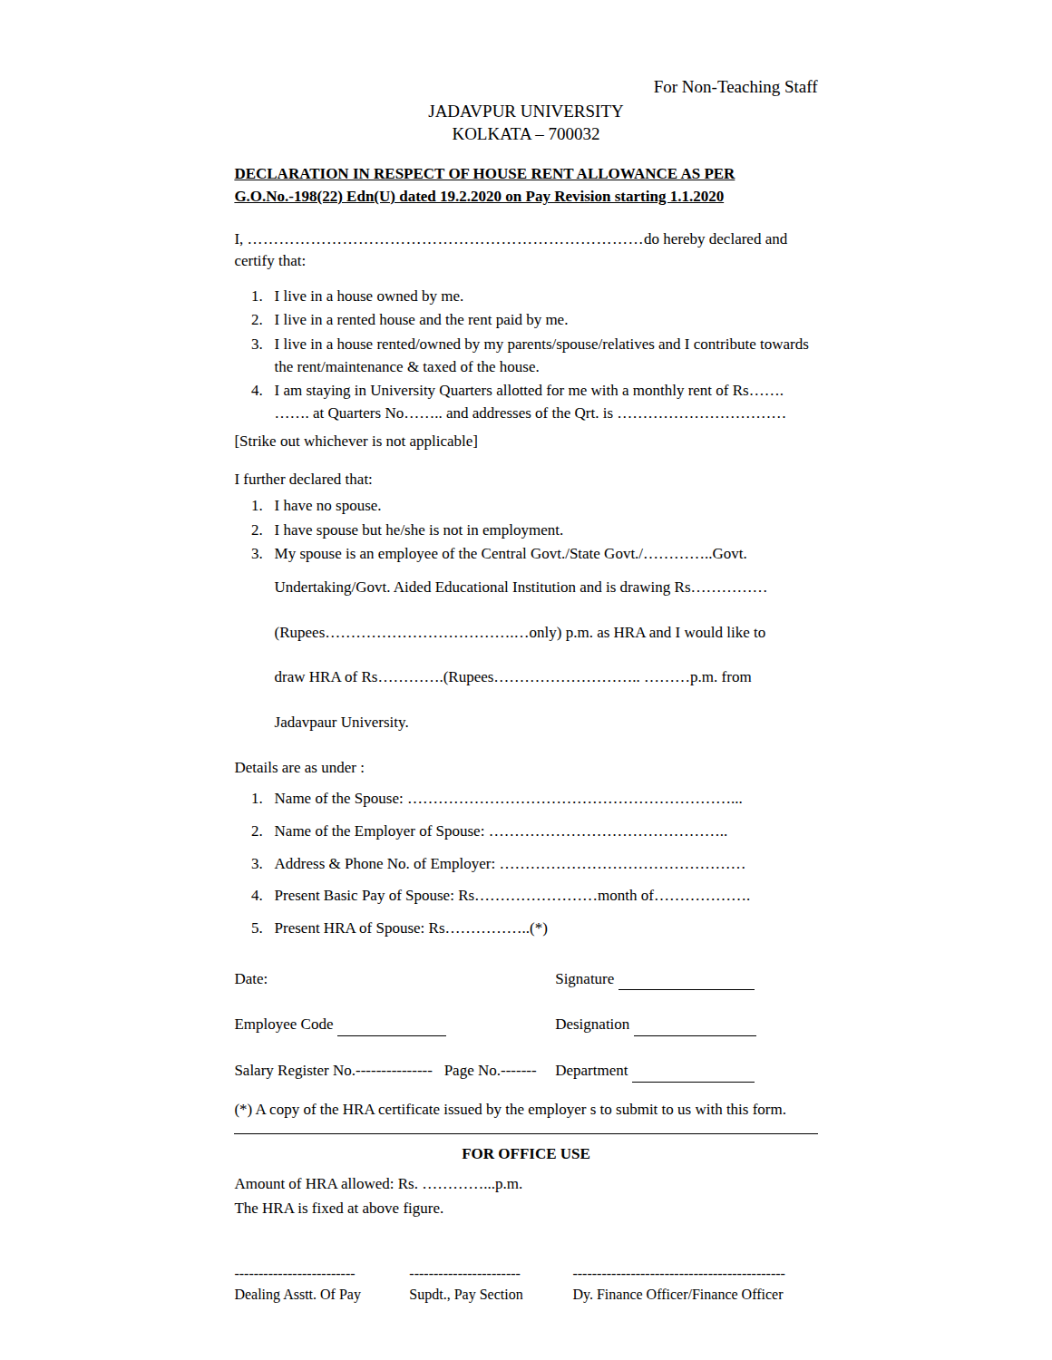For Non-Teaching Staff
JADAVPUR UNIVERSITY KOLKATA – 700032
DECLARATION IN RESPECT OF HOUSE RENT ALLOWANCE AS PER G.O.No.-198(22) Edn(U) dated 19.2.2020 on Pay Revision starting 1.1.2020
I, …………………………………………………………………do hereby declared and certify that:
I live in a house owned by me.
I live in a rented house and the rent paid by me.
I live in a house rented/owned by my parents/spouse/relatives and I contribute towards the rent/maintenance & taxed of the house.
I am staying in University Quarters allotted for me with a monthly rent of Rs……. ……. at Quarters No…….. and addresses of the Qrt. is ……………………………
[Strike out whichever is not applicable]
I further declared that:
I have no spouse.
I have spouse but he/she is not in employment.
My spouse is an employee of the Central Govt./State Govt./…………..Govt.
Undertaking/Govt. Aided Educational Institution and is drawing Rs……………
(Rupees……………………………….…only) p.m. as HRA and I would like to
draw HRA of Rs………….(Rupees……………………….. ………p.m. from
Jadavpaur University.
Details are as under :
Name of the Spouse: ………………………………………………………...
Name of the Employer of Spouse: ………………………………………..
Address & Phone No. of Employer: …………………………………………
Present Basic Pay of Spouse: Rs……………………month of……………….
Present HRA of Spouse: Rs……………..(*)
Date:
Signature
Employee Code
Designation
Salary Register No.--------------- Page No.-------
Department
(*) A copy of the HRA certificate issued by the employer s to submit to us with this form.
FOR OFFICE USE
Amount of HRA allowed: Rs. …………...p.m.
The HRA is fixed at above figure.
------------------------- Dealing Asstt. Of Pay
----------------------- Supdt., Pay Section
-------------------------------------------- Dy. Finance Officer/Finance Officer